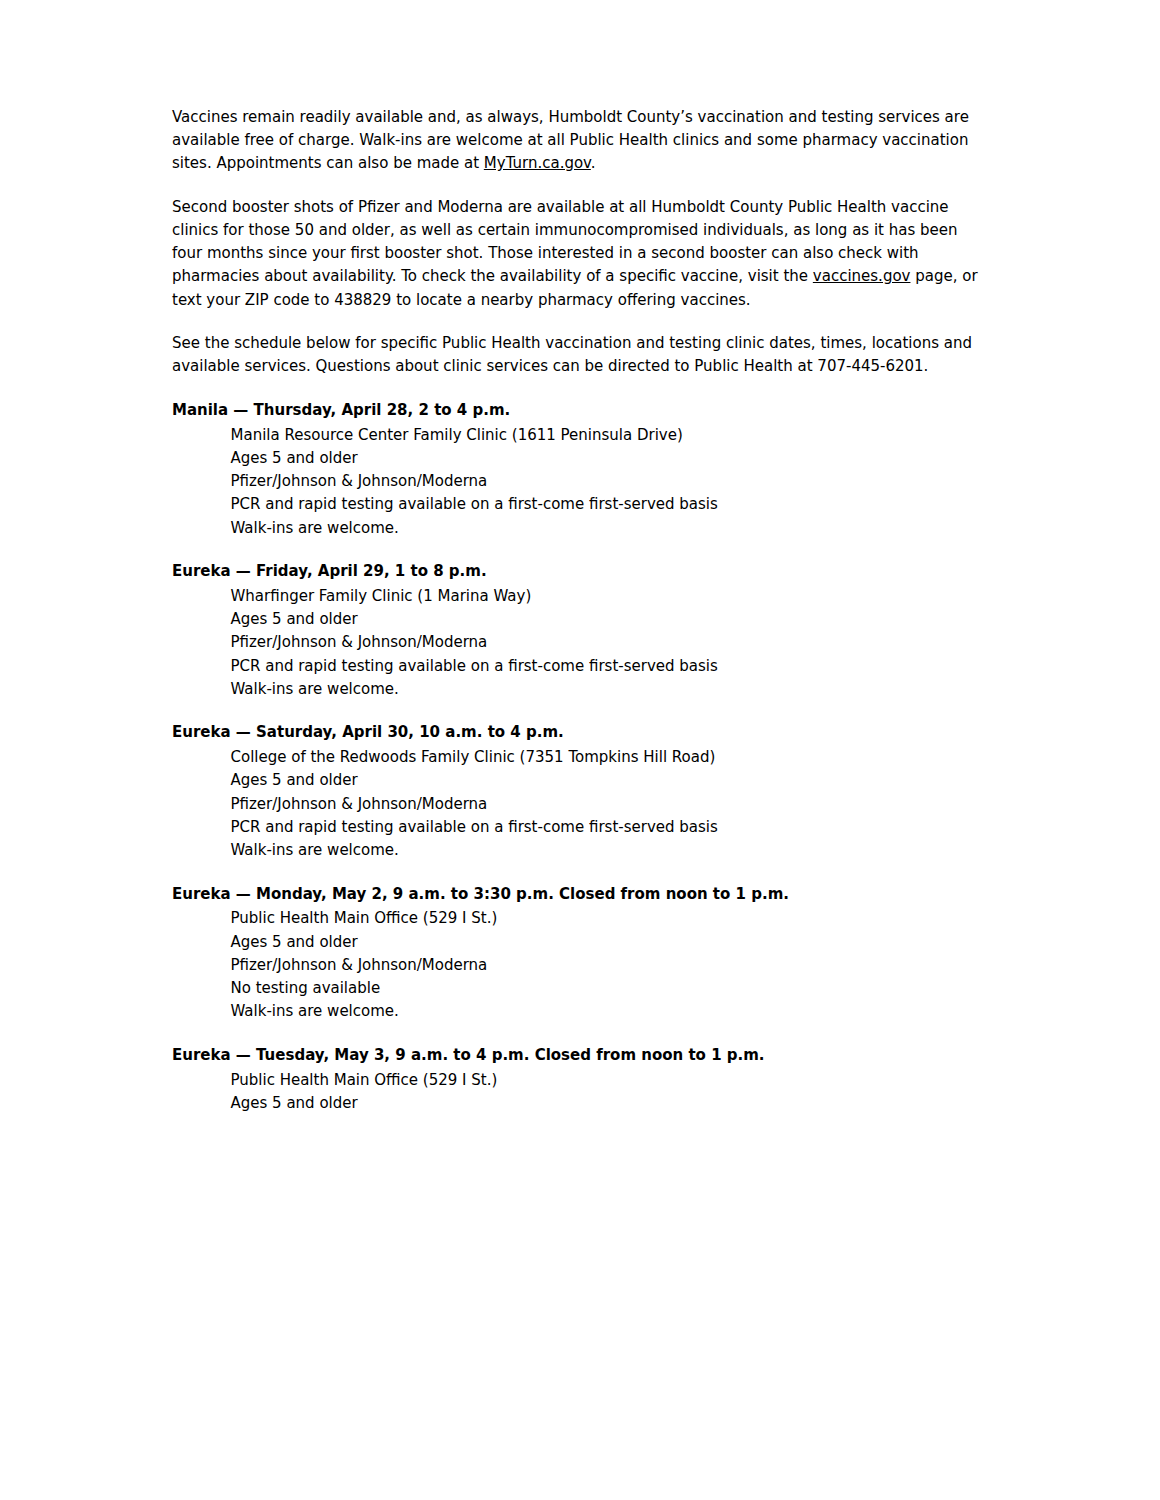Vaccines remain readily available and, as always, Humboldt County’s vaccination and testing services are available free of charge. Walk-ins are welcome at all Public Health clinics and some pharmacy vaccination sites. Appointments can also be made at MyTurn.ca.gov.
Second booster shots of Pfizer and Moderna are available at all Humboldt County Public Health vaccine clinics for those 50 and older, as well as certain immunocompromised individuals, as long as it has been four months since your first booster shot. Those interested in a second booster can also check with pharmacies about availability. To check the availability of a specific vaccine, visit the vaccines.gov page, or text your ZIP code to 438829 to locate a nearby pharmacy offering vaccines.
See the schedule below for specific Public Health vaccination and testing clinic dates, times, locations and available services. Questions about clinic services can be directed to Public Health at 707-445-6201.
Manila — Thursday, April 28, 2 to 4 p.m.
Manila Resource Center Family Clinic (1611 Peninsula Drive)
Ages 5 and older
Pfizer/Johnson & Johnson/Moderna
PCR and rapid testing available on a first-come first-served basis
Walk-ins are welcome.
Eureka — Friday, April 29, 1 to 8 p.m.
Wharfinger Family Clinic (1 Marina Way)
Ages 5 and older
Pfizer/Johnson & Johnson/Moderna
PCR and rapid testing available on a first-come first-served basis
Walk-ins are welcome.
Eureka — Saturday, April 30, 10 a.m. to 4 p.m.
College of the Redwoods Family Clinic (7351 Tompkins Hill Road)
Ages 5 and older
Pfizer/Johnson & Johnson/Moderna
PCR and rapid testing available on a first-come first-served basis
Walk-ins are welcome.
Eureka — Monday, May 2, 9 a.m. to 3:30 p.m. Closed from noon to 1 p.m.
Public Health Main Office (529 I St.)
Ages 5 and older
Pfizer/Johnson & Johnson/Moderna
No testing available
Walk-ins are welcome.
Eureka — Tuesday, May 3, 9 a.m. to 4 p.m. Closed from noon to 1 p.m.
Public Health Main Office (529 I St.)
Ages 5 and older